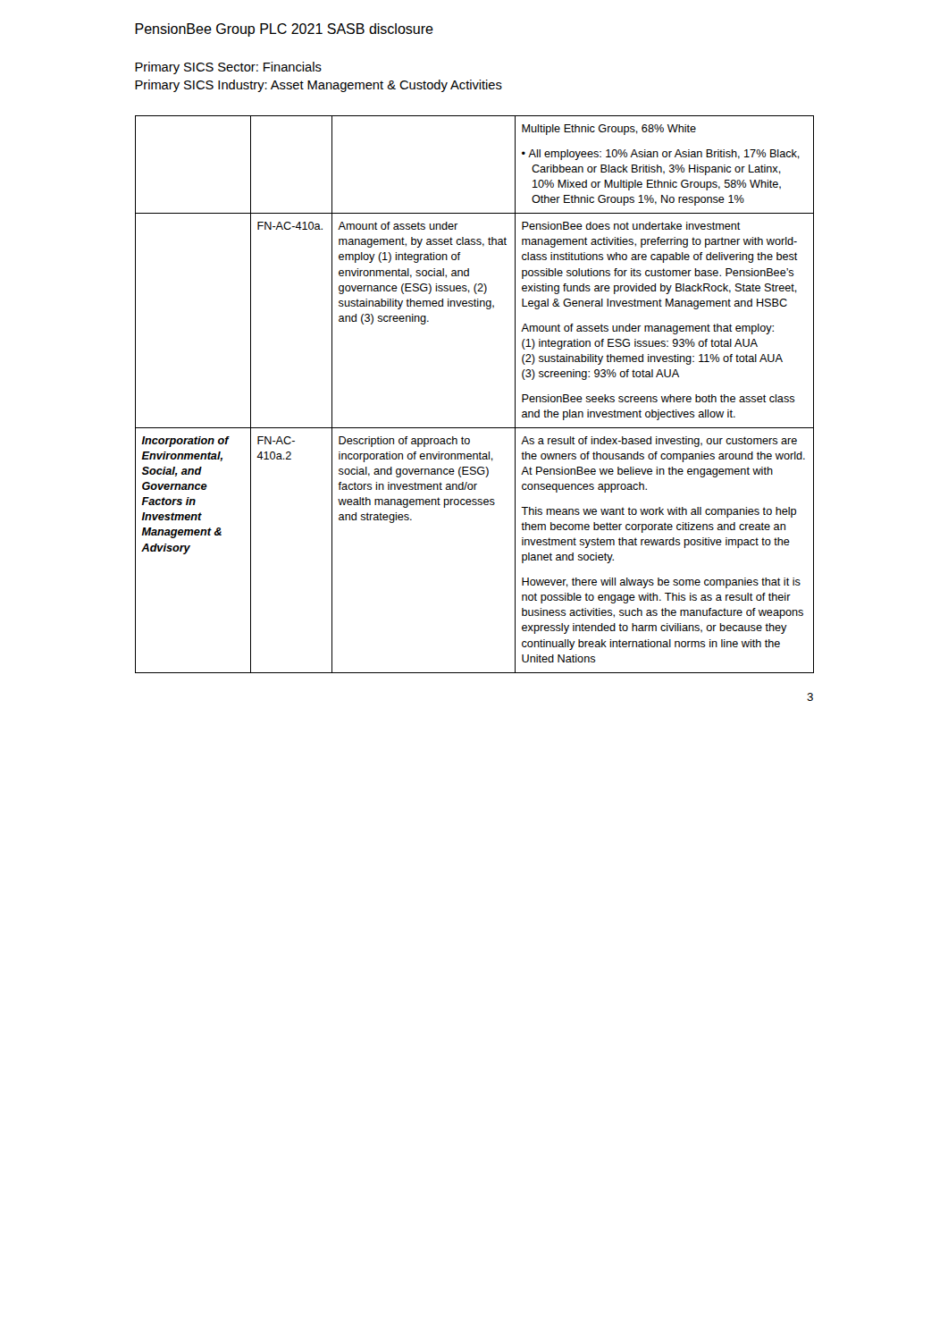PensionBee Group PLC 2021 SASB disclosure
Primary SICS Sector: Financials
Primary SICS Industry: Asset Management & Custody Activities
| | | | Multiple Ethnic Groups, 68% White All employees: 10% Asian or Asian British, 17% Black, Caribbean or Black British, 3% Hispanic or Latinx, 10% Mixed or Multiple Ethnic Groups, 58% White, Other Ethnic Groups 1%, No response 1% |
| | FN-AC-410a. | Amount of assets under management, by asset class, that employ (1) integration of environmental, social, and governance (ESG) issues, (2) sustainability themed investing, and (3) screening. | PensionBee does not undertake investment management activities, preferring to partner with world-class institutions who are capable of delivering the best possible solutions for its customer base. PensionBee’s existing funds are provided by BlackRock, State Street, Legal & General Investment Management and HSBC Amount of assets under management that employ: (1) integration of ESG issues: 93% of total AUA (2) sustainability themed investing: 11% of total AUA (3) screening: 93% of total AUA PensionBee seeks screens where both the asset class and the plan investment objectives allow it. |
| Incorporation of Environmental, Social, and Governance Factors in Investment Management & Advisory | FN-AC-410a.2 | Description of approach to incorporation of environmental, social, and governance (ESG) factors in investment and/or wealth management processes and strategies. | As a result of index-based investing, our customers are the owners of thousands of companies around the world. At PensionBee we believe in the engagement with consequences approach. This means we want to work with all companies to help them become better corporate citizens and create an investment system that rewards positive impact to the planet and society. However, there will always be some companies that it is not possible to engage with. This is as a result of their business activities, such as the manufacture of weapons expressly intended to harm civilians, or because they continually break international norms in line with the United Nations |
3